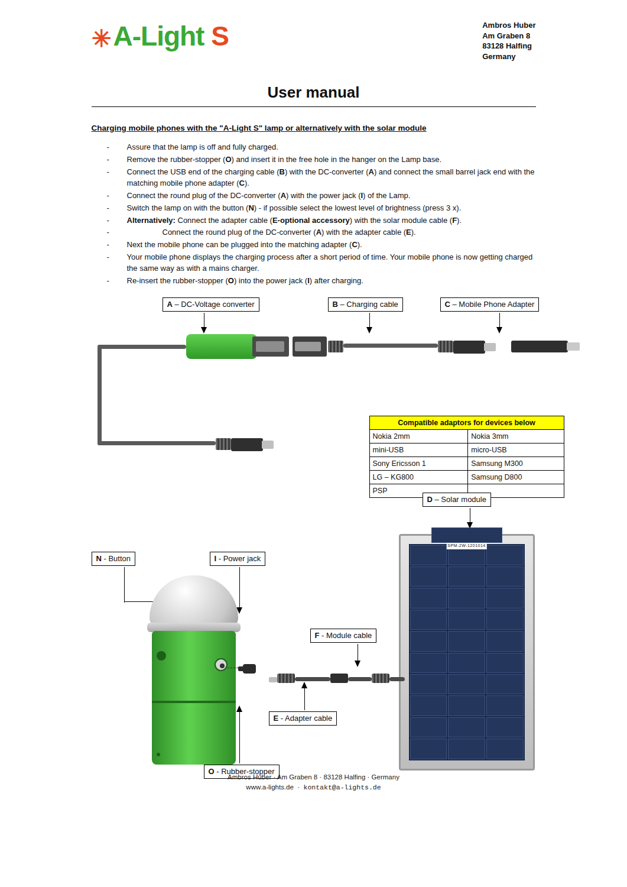✳A-Light S
Ambros Huber
Am Graben 8
83128 Halfing
Germany
User manual
Charging mobile phones with the "A-Light S" lamp or alternatively with the solar module
Assure that the lamp is off and fully charged.
Remove the rubber-stopper (O) and insert it in the free hole in the hanger on the Lamp base.
Connect the USB end of the charging cable (B) with the DC-converter (A) and connect the small barrel jack end with the matching mobile phone adapter (C).
Connect the round plug of the DC-converter (A) with the power jack (I) of the Lamp.
Switch the lamp on with the button (N) - if possible select the lowest level of brightness (press 3 x).
Alternatively: Connect the adapter cable (E-optional accessory) with the solar module cable (F).
Connect the round plug of the DC-converter (A) with the adapter cable (E).
Next the mobile phone can be plugged into the matching adapter (C).
Your mobile phone displays the charging process after a short period of time. Your mobile phone is now getting charged the same way as with a mains charger.
Re-insert the rubber-stopper (O) into the power jack (I) after charging.
A – DC-Voltage converter
B – Charging cable
C – Mobile Phone Adapter
| Compatible adaptors for devices below |
| --- |
| Nokia 2mm | Nokia 3mm |
| mini-USB | micro-USB |
| Sony Ericsson 1 | Samsung M300 |
| LG – KG800 | Samsung D800 |
| PSP | |
D – Solar module
SPM-2W-1201014
N - Button
I - Power jack
O - Rubber-stopper
F - Module cable
E - Adapter cable
Ambros Huber · Am Graben 8 · 83128 Halfing · Germany
www.a-lights.de · kontakt@a-lights.de